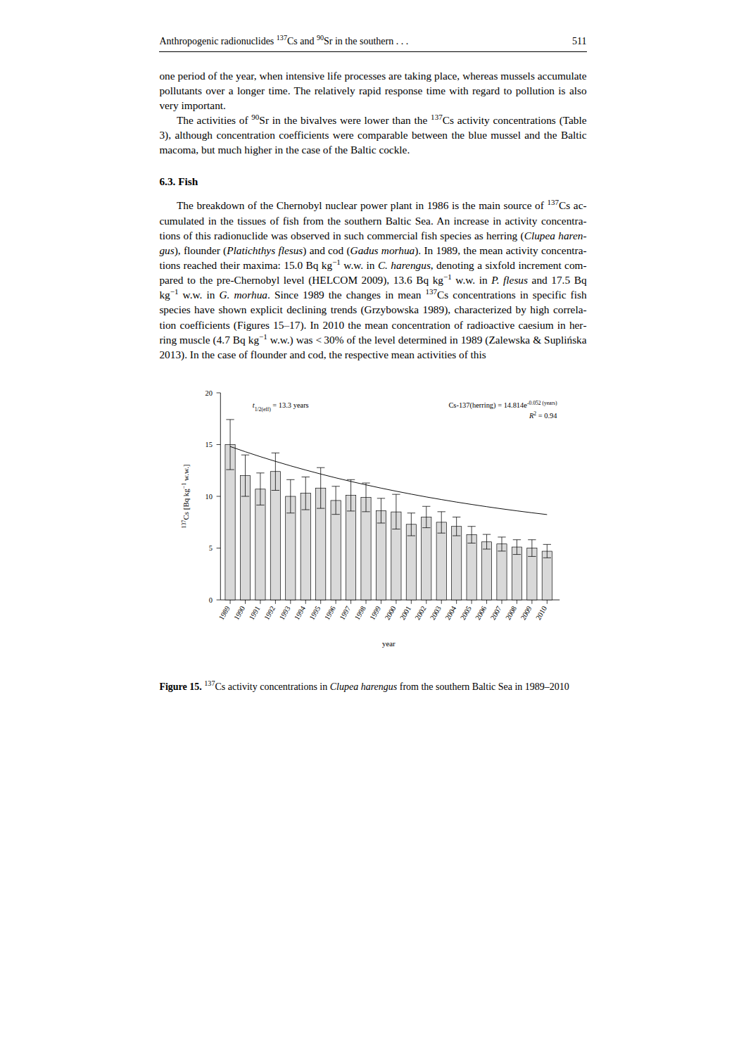Anthropogenic radionuclides 137Cs and 90Sr in the southern . . . 511
one period of the year, when intensive life processes are taking place, whereas mussels accumulate pollutants over a longer time. The relatively rapid response time with regard to pollution is also very important.
The activities of 90Sr in the bivalves were lower than the 137Cs activity concentrations (Table 3), although concentration coefficients were comparable between the blue mussel and the Baltic macoma, but much higher in the case of the Baltic cockle.
6.3. Fish
The breakdown of the Chernobyl nuclear power plant in 1986 is the main source of 137Cs accumulated in the tissues of fish from the southern Baltic Sea. An increase in activity concentrations of this radionuclide was observed in such commercial fish species as herring (Clupea harengus), flounder (Platichthys flesus) and cod (Gadus morhua). In 1989, the mean activity concentrations reached their maxima: 15.0 Bq kg−1 w.w. in C. harengus, denoting a sixfold increment compared to the pre-Chernobyl level (HELCOM 2009), 13.6 Bq kg−1 w.w. in P. flesus and 17.5 Bq kg−1 w.w. in G. morhua. Since 1989 the changes in mean 137Cs concentrations in specific fish species have shown explicit declining trends (Grzybowska 1989), characterized by high correlation coefficients (Figures 15–17). In 2010 the mean concentration of radioactive caesium in herring muscle (4.7 Bq kg−1 w.w.) was < 30% of the level determined in 1989 (Zalewska & Suplińska 2013). In the case of flounder and cod, the respective mean activities of this
0 5 10 15 20 137Cs [Bq kg−1 w.w.] t1/2(eff) = 13.3 years Cs-137(herring) = 14.814e-0.052 (years) R2 = 0.94 1989 1990 1991 1992 1993 1994 1995 1996 1997 1998 1999 2000 2001 2002 2003 2004 2005 2006 2007 2008 2009 2010 year
Figure 15. 137Cs activity concentrations in Clupea harengus from the southern Baltic Sea in 1989–2010